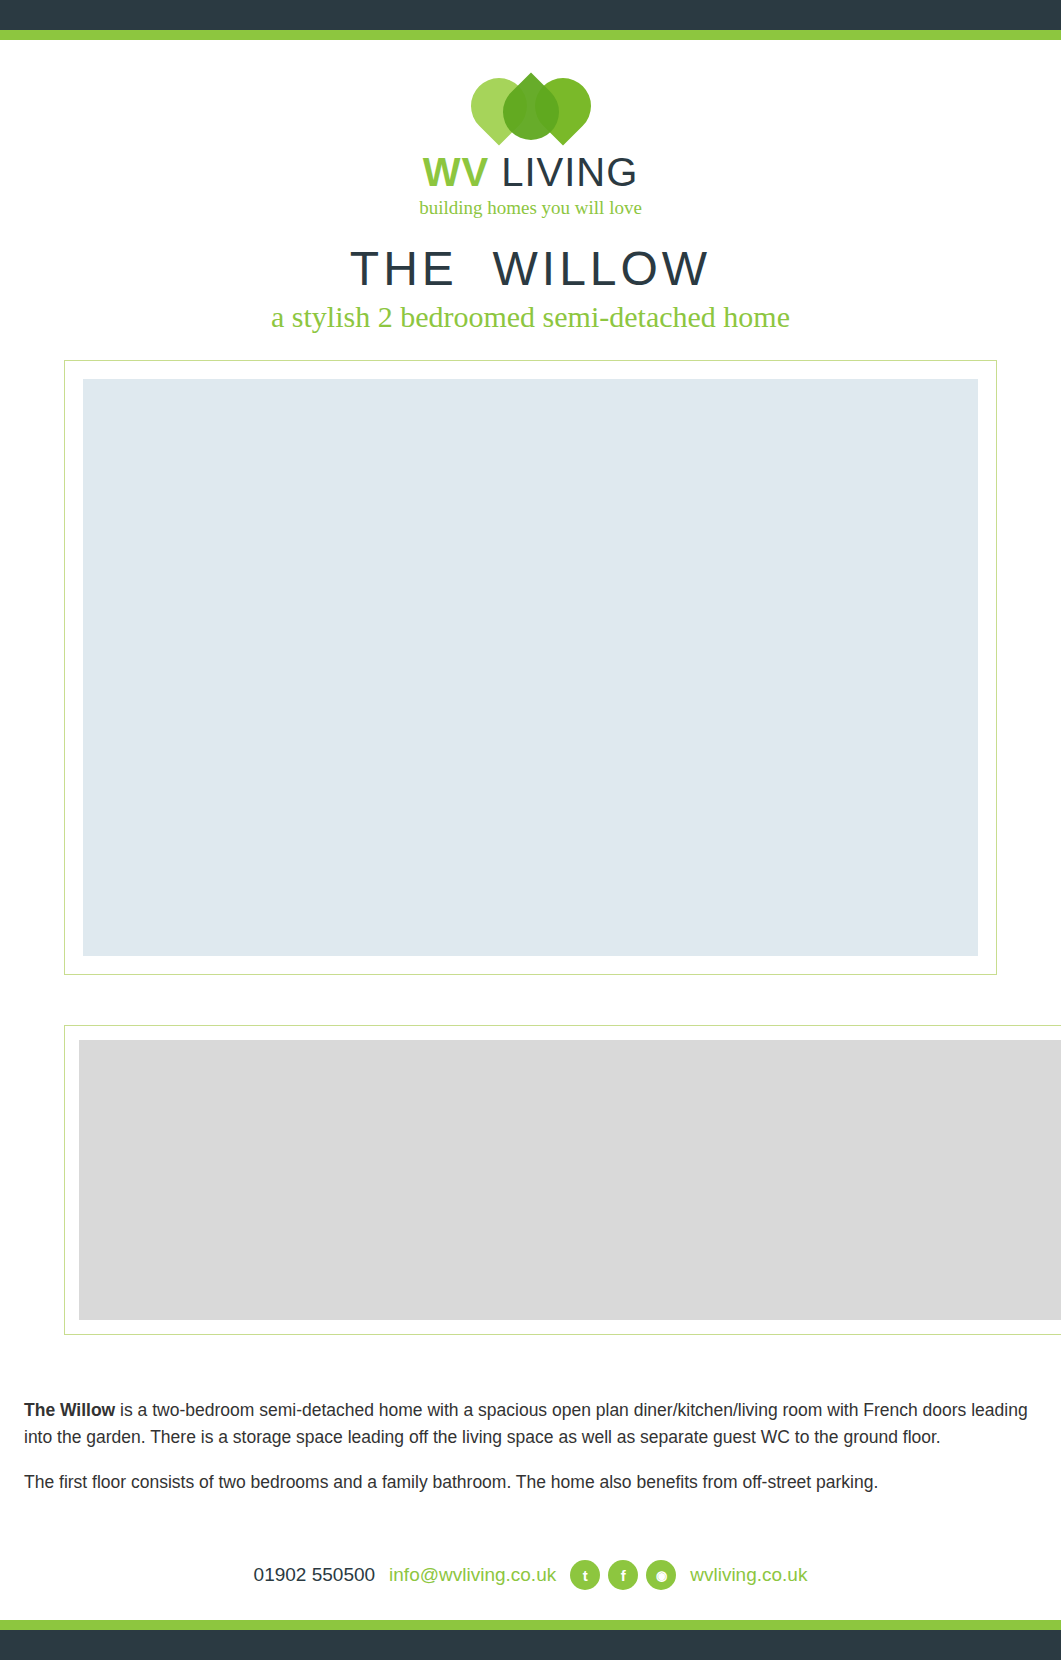WV LIVING
building homes you will love
The Willow
a stylish 2 bedroomed semi-detached home
The Willow is a two-bedroom semi-detached home with a spacious open plan diner/kitchen/living room with French doors leading into the garden. There is a storage space leading off the living space as well as separate guest WC to the ground floor.
The first floor consists of two bedrooms and a family bathroom. The home also benefits from off-street parking.
01902 550500 info@wvliving.co.uk t f ◉ wvliving.co.uk